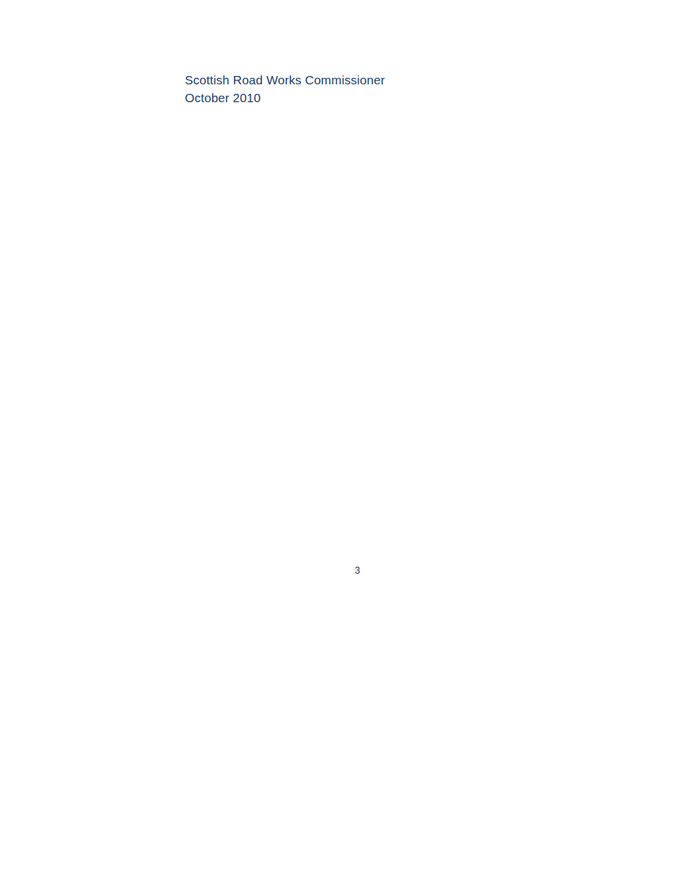Scottish Road Works Commissioner October 2010
3